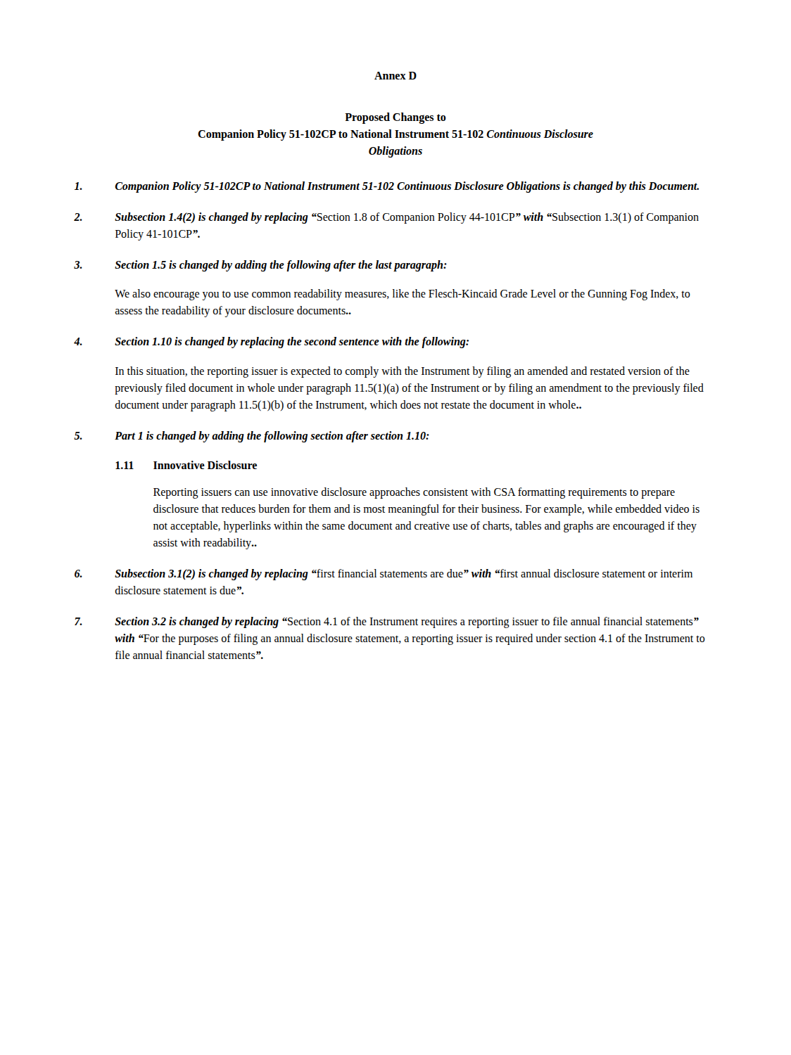Annex D
Proposed Changes to
Companion Policy 51-102CP to National Instrument 51-102 Continuous Disclosure
Obligations
Companion Policy 51-102CP to National Instrument 51-102 Continuous Disclosure Obligations is changed by this Document.
Subsection 1.4(2) is changed by replacing “Section 1.8 of Companion Policy 44-101CP” with “Subsection 1.3(1) of Companion Policy 41-101CP”.
Section 1.5 is changed by adding the following after the last paragraph:
We also encourage you to use common readability measures, like the Flesch-Kincaid Grade Level or the Gunning Fog Index, to assess the readability of your disclosure documents..
Section 1.10 is changed by replacing the second sentence with the following:
In this situation, the reporting issuer is expected to comply with the Instrument by filing an amended and restated version of the previously filed document in whole under paragraph 11.5(1)(a) of the Instrument or by filing an amendment to the previously filed document under paragraph 11.5(1)(b) of the Instrument, which does not restate the document in whole..
Part 1 is changed by adding the following section after section 1.10:
1.11 Innovative Disclosure
Reporting issuers can use innovative disclosure approaches consistent with CSA formatting requirements to prepare disclosure that reduces burden for them and is most meaningful for their business. For example, while embedded video is not acceptable, hyperlinks within the same document and creative use of charts, tables and graphs are encouraged if they assist with readability..
Subsection 3.1(2) is changed by replacing “first financial statements are due” with “first annual disclosure statement or interim disclosure statement is due”.
Section 3.2 is changed by replacing “Section 4.1 of the Instrument requires a reporting issuer to file annual financial statements” with “For the purposes of filing an annual disclosure statement, a reporting issuer is required under section 4.1 of the Instrument to file annual financial statements”.